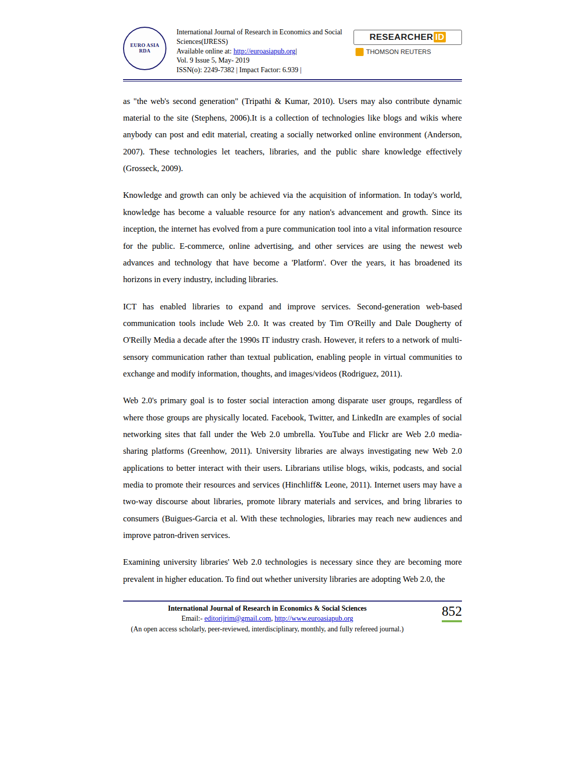EURO ASIA RDA
International Journal of Research in Economics and Social Sciences(IJRESS)
Available online at: http://euroasiapub.org|
Vol. 9 Issue 5, May- 2019
ISSN(o): 2249-7382 | Impact Factor: 6.939 |
RESEARCHERID
THOMSON REUTERS
as "the web's second generation" (Tripathi & Kumar, 2010). Users may also contribute dynamic material to the site (Stephens, 2006).It is a collection of technologies like blogs and wikis where anybody can post and edit material, creating a socially networked online environment (Anderson, 2007). These technologies let teachers, libraries, and the public share knowledge effectively (Grosseck, 2009).
Knowledge and growth can only be achieved via the acquisition of information. In today's world, knowledge has become a valuable resource for any nation's advancement and growth. Since its inception, the internet has evolved from a pure communication tool into a vital information resource for the public. E-commerce, online advertising, and other services are using the newest web advances and technology that have become a 'Platform'. Over the years, it has broadened its horizons in every industry, including libraries.
ICT has enabled libraries to expand and improve services. Second-generation web-based communication tools include Web 2.0. It was created by Tim O'Reilly and Dale Dougherty of O'Reilly Media a decade after the 1990s IT industry crash. However, it refers to a network of multi-sensory communication rather than textual publication, enabling people in virtual communities to exchange and modify information, thoughts, and images/videos (Rodriguez, 2011).
Web 2.0's primary goal is to foster social interaction among disparate user groups, regardless of where those groups are physically located. Facebook, Twitter, and LinkedIn are examples of social networking sites that fall under the Web 2.0 umbrella. YouTube and Flickr are Web 2.0 media-sharing platforms (Greenhow, 2011). University libraries are always investigating new Web 2.0 applications to better interact with their users. Librarians utilise blogs, wikis, podcasts, and social media to promote their resources and services (Hinchliff& Leone, 2011). Internet users may have a two-way discourse about libraries, promote library materials and services, and bring libraries to consumers (Buigues-Garcia et al. With these technologies, libraries may reach new audiences and improve patron-driven services.
Examining university libraries' Web 2.0 technologies is necessary since they are becoming more prevalent in higher education. To find out whether university libraries are adopting Web 2.0, the
International Journal of Research in Economics & Social Sciences
Email:- editorijrim@gmail.com, http://www.euroasiapub.org
(An open access scholarly, peer-reviewed, interdisciplinary, monthly, and fully refereed journal.)
852